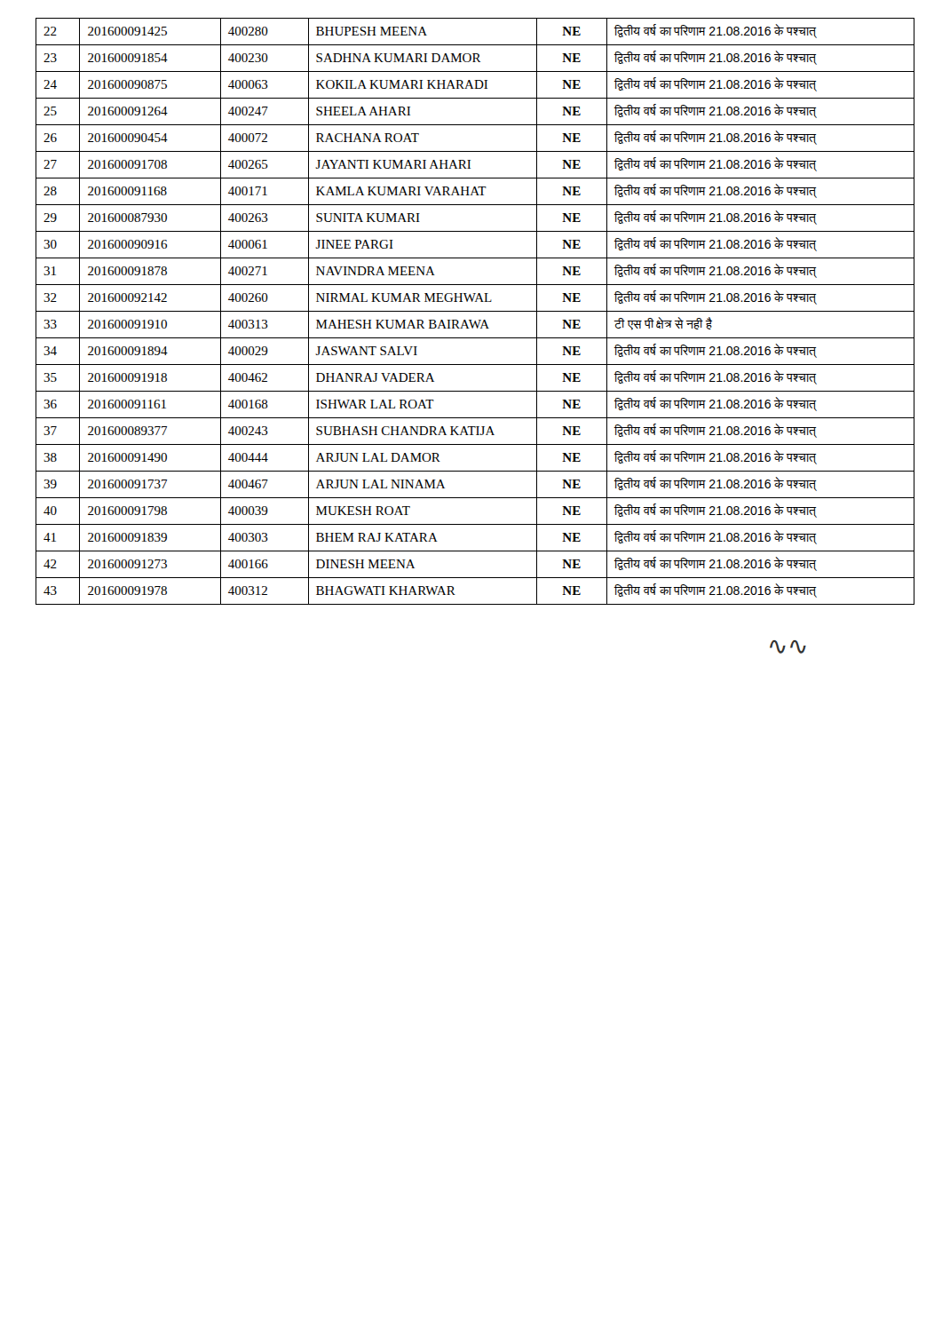| 22 | 201600091425 | 400280 | BHUPESH MEENA | NE | द्वितीय वर्ष का परिणाम 21.08.2016 के पश्चात् |
| 23 | 201600091854 | 400230 | SADHNA KUMARI DAMOR | NE | द्वितीय वर्ष का परिणाम 21.08.2016 के पश्चात् |
| 24 | 201600090875 | 400063 | KOKILA KUMARI KHARADI | NE | द्वितीय वर्ष का परिणाम 21.08.2016 के पश्चात् |
| 25 | 201600091264 | 400247 | SHEELA AHARI | NE | द्वितीय वर्ष का परिणाम 21.08.2016 के पश्चात् |
| 26 | 201600090454 | 400072 | RACHANA ROAT | NE | द्वितीय वर्ष का परिणाम 21.08.2016 के पश्चात् |
| 27 | 201600091708 | 400265 | JAYANTI KUMARI AHARI | NE | द्वितीय वर्ष का परिणाम 21.08.2016 के पश्चात् |
| 28 | 201600091168 | 400171 | KAMLA KUMARI VARAHAT | NE | द्वितीय वर्ष का परिणाम 21.08.2016 के पश्चात् |
| 29 | 201600087930 | 400263 | SUNITA KUMARI | NE | द्वितीय वर्ष का परिणाम 21.08.2016 के पश्चात् |
| 30 | 201600090916 | 400061 | JINEE PARGI | NE | द्वितीय वर्ष का परिणाम 21.08.2016 के पश्चात् |
| 31 | 201600091878 | 400271 | NAVINDRA MEENA | NE | द्वितीय वर्ष का परिणाम 21.08.2016 के पश्चात् |
| 32 | 201600092142 | 400260 | NIRMAL KUMAR MEGHWAL | NE | द्वितीय वर्ष का परिणाम 21.08.2016 के पश्चात् |
| 33 | 201600091910 | 400313 | MAHESH KUMAR BAIRAWA | NE | टी एस पी क्षेत्र से नही है |
| 34 | 201600091894 | 400029 | JASWANT SALVI | NE | द्वितीय वर्ष का परिणाम 21.08.2016 के पश्चात् |
| 35 | 201600091918 | 400462 | DHANRAJ VADERA | NE | द्वितीय वर्ष का परिणाम 21.08.2016 के पश्चात् |
| 36 | 201600091161 | 400168 | ISHWAR LAL ROAT | NE | द्वितीय वर्ष का परिणाम 21.08.2016 के पश्चात् |
| 37 | 201600089377 | 400243 | SUBHASH CHANDRA KATIJA | NE | द्वितीय वर्ष का परिणाम 21.08.2016 के पश्चात् |
| 38 | 201600091490 | 400444 | ARJUN LAL DAMOR | NE | द्वितीय वर्ष का परिणाम 21.08.2016 के पश्चात् |
| 39 | 201600091737 | 400467 | ARJUN LAL NINAMA | NE | द्वितीय वर्ष का परिणाम 21.08.2016 के पश्चात् |
| 40 | 201600091798 | 400039 | MUKESH ROAT | NE | द्वितीय वर्ष का परिणाम 21.08.2016 के पश्चात् |
| 41 | 201600091839 | 400303 | BHEM RAJ KATARA | NE | द्वितीय वर्ष का परिणाम 21.08.2016 के पश्चात् |
| 42 | 201600091273 | 400166 | DINESH MEENA | NE | द्वितीय वर्ष का परिणाम 21.08.2016 के पश्चात् |
| 43 | 201600091978 | 400312 | BHAGWATI KHARWAR | NE | द्वितीय वर्ष का परिणाम 21.08.2016 के पश्चात् |
∿∿